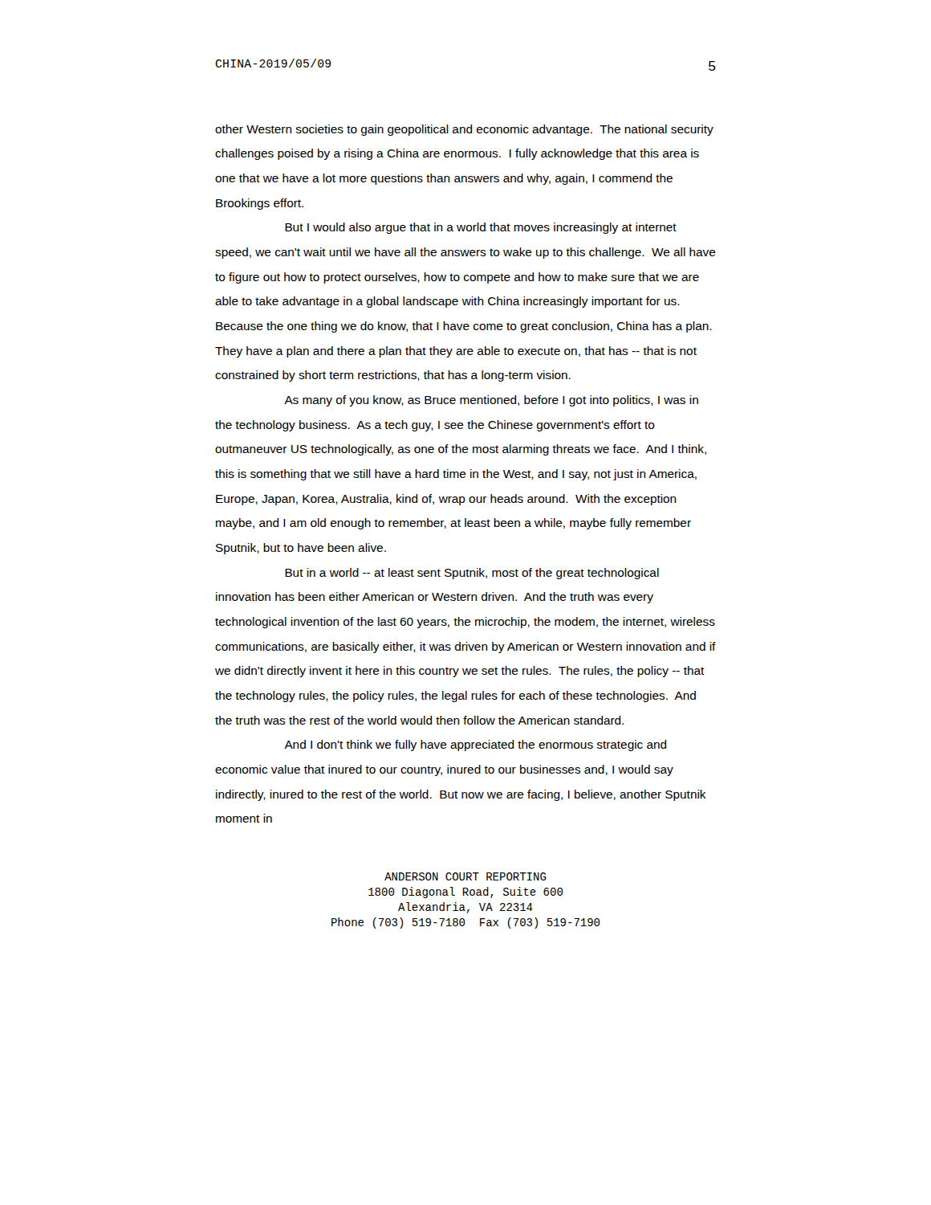CHINA-2019/05/09
5
other Western societies to gain geopolitical and economic advantage. The national security challenges poised by a rising a China are enormous. I fully acknowledge that this area is one that we have a lot more questions than answers and why, again, I commend the Brookings effort.
But I would also argue that in a world that moves increasingly at internet speed, we can't wait until we have all the answers to wake up to this challenge. We all have to figure out how to protect ourselves, how to compete and how to make sure that we are able to take advantage in a global landscape with China increasingly important for us. Because the one thing we do know, that I have come to great conclusion, China has a plan. They have a plan and there a plan that they are able to execute on, that has -- that is not constrained by short term restrictions, that has a long-term vision.
As many of you know, as Bruce mentioned, before I got into politics, I was in the technology business. As a tech guy, I see the Chinese government's effort to outmaneuver US technologically, as one of the most alarming threats we face. And I think, this is something that we still have a hard time in the West, and I say, not just in America, Europe, Japan, Korea, Australia, kind of, wrap our heads around. With the exception maybe, and I am old enough to remember, at least been a while, maybe fully remember Sputnik, but to have been alive.
But in a world -- at least sent Sputnik, most of the great technological innovation has been either American or Western driven. And the truth was every technological invention of the last 60 years, the microchip, the modem, the internet, wireless communications, are basically either, it was driven by American or Western innovation and if we didn't directly invent it here in this country we set the rules. The rules, the policy -- that the technology rules, the policy rules, the legal rules for each of these technologies. And the truth was the rest of the world would then follow the American standard.
And I don't think we fully have appreciated the enormous strategic and economic value that inured to our country, inured to our businesses and, I would say indirectly, inured to the rest of the world. But now we are facing, I believe, another Sputnik moment in
ANDERSON COURT REPORTING
1800 Diagonal Road, Suite 600
Alexandria, VA 22314
Phone (703) 519-7180 Fax (703) 519-7190